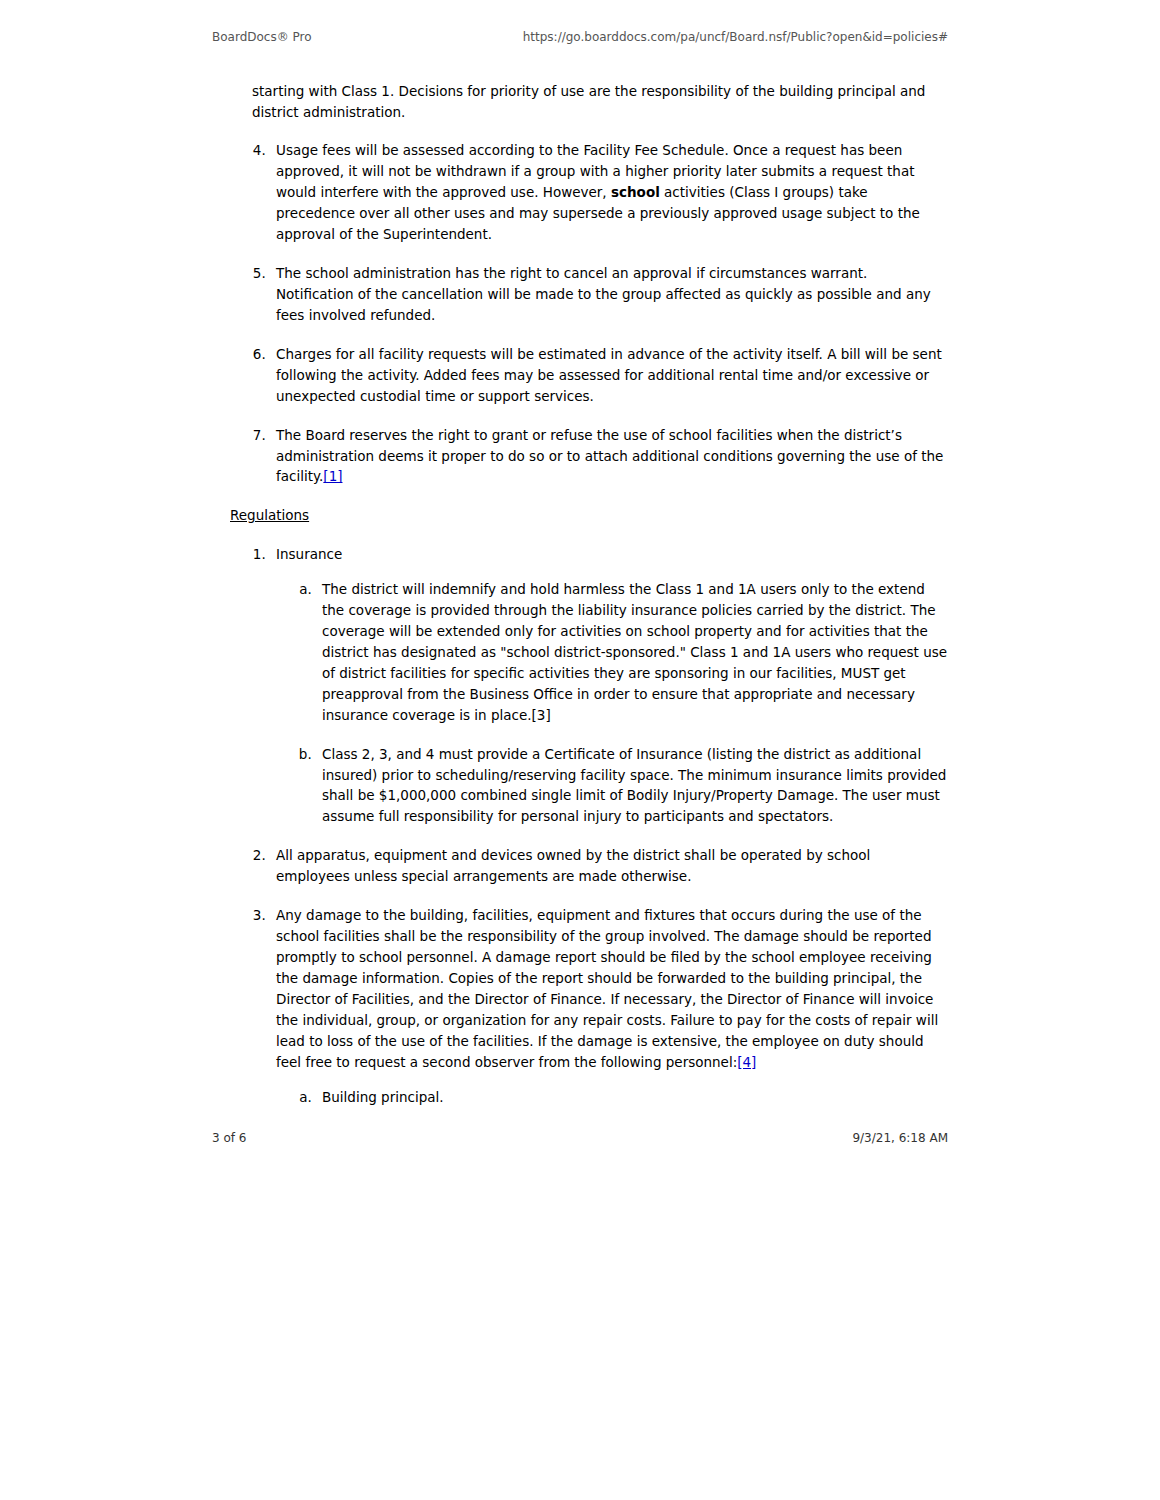BoardDocs® Pro
https://go.boarddocs.com/pa/uncf/Board.nsf/Public?open&id=policies#
starting with Class 1. Decisions for priority of use are the responsibility of the building principal and district administration.
Usage fees will be assessed according to the Facility Fee Schedule. Once a request has been approved, it will not be withdrawn if a group with a higher priority later submits a request that would interfere with the approved use. However, school activities (Class I groups) take precedence over all other uses and may supersede a previously approved usage subject to the approval of the Superintendent.
The school administration has the right to cancel an approval if circumstances warrant. Notification of the cancellation will be made to the group affected as quickly as possible and any fees involved refunded.
Charges for all facility requests will be estimated in advance of the activity itself. A bill will be sent following the activity. Added fees may be assessed for additional rental time and/or excessive or unexpected custodial time or support services.
The Board reserves the right to grant or refuse the use of school facilities when the district’s administration deems it proper to do so or to attach additional conditions governing the use of the facility.[1]
Regulations
Insurance
The district will indemnify and hold harmless the Class 1 and 1A users only to the extend the coverage is provided through the liability insurance policies carried by the district. The coverage will be extended only for activities on school property and for activities that the district has designated as "school district-sponsored." Class 1 and 1A users who request use of district facilities for specific activities they are sponsoring in our facilities, MUST get preapproval from the Business Office in order to ensure that appropriate and necessary insurance coverage is in place.[3]
Class 2, 3, and 4 must provide a Certificate of Insurance (listing the district as additional insured) prior to scheduling/reserving facility space. The minimum insurance limits provided shall be $1,000,000 combined single limit of Bodily Injury/Property Damage. The user must assume full responsibility for personal injury to participants and spectators.
All apparatus, equipment and devices owned by the district shall be operated by school employees unless special arrangements are made otherwise.
Any damage to the building, facilities, equipment and fixtures that occurs during the use of the school facilities shall be the responsibility of the group involved. The damage should be reported promptly to school personnel. A damage report should be filed by the school employee receiving the damage information. Copies of the report should be forwarded to the building principal, the Director of Facilities, and the Director of Finance. If necessary, the Director of Finance will invoice the individual, group, or organization for any repair costs. Failure to pay for the costs of repair will lead to loss of the use of the facilities. If the damage is extensive, the employee on duty should feel free to request a second observer from the following personnel:[4]
Building principal.
3 of 6
9/3/21, 6:18 AM